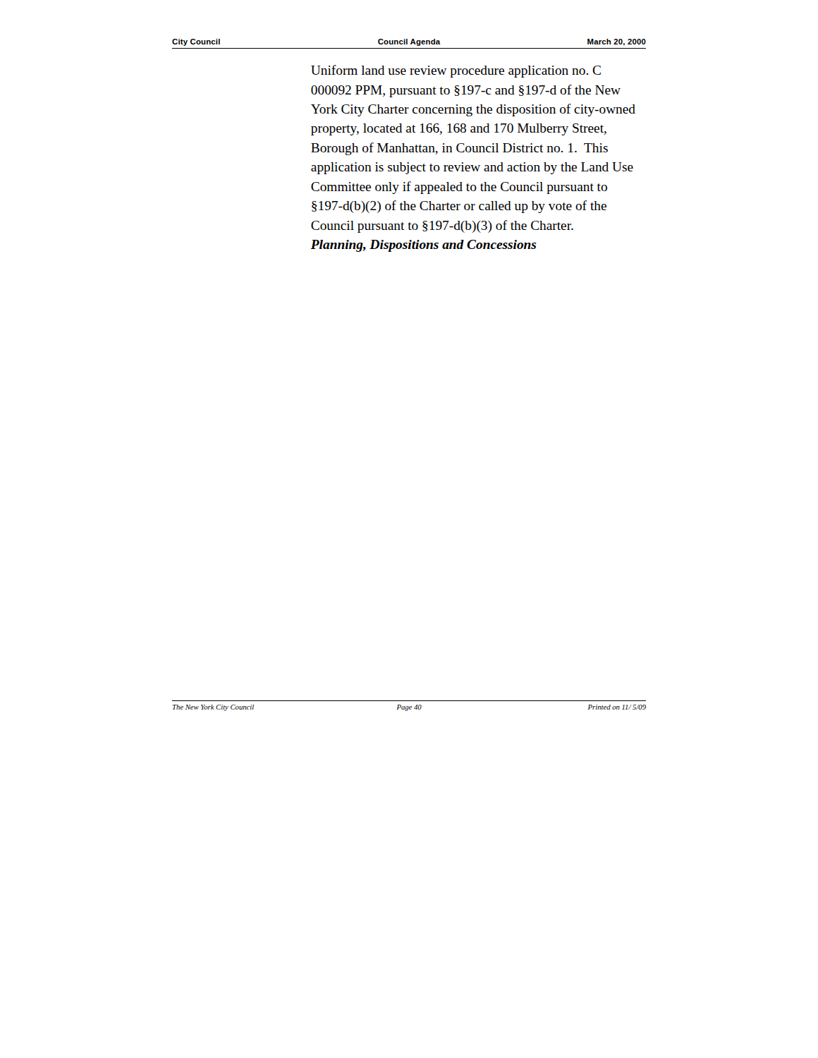City Council
Council Agenda
March 20, 2000
Uniform land use review procedure application no. C 000092 PPM, pursuant to §197-c and §197-d of the New York City Charter concerning the disposition of city-owned property, located at 166, 168 and 170 Mulberry Street, Borough of Manhattan, in Council District no. 1. This application is subject to review and action by the Land Use Committee only if appealed to the Council pursuant to §197-d(b)(2) of the Charter or called up by vote of the Council pursuant to §197-d(b)(3) of the Charter.
Planning, Dispositions and Concessions
The New York City Council
Page 40
Printed on 11/ 5/09